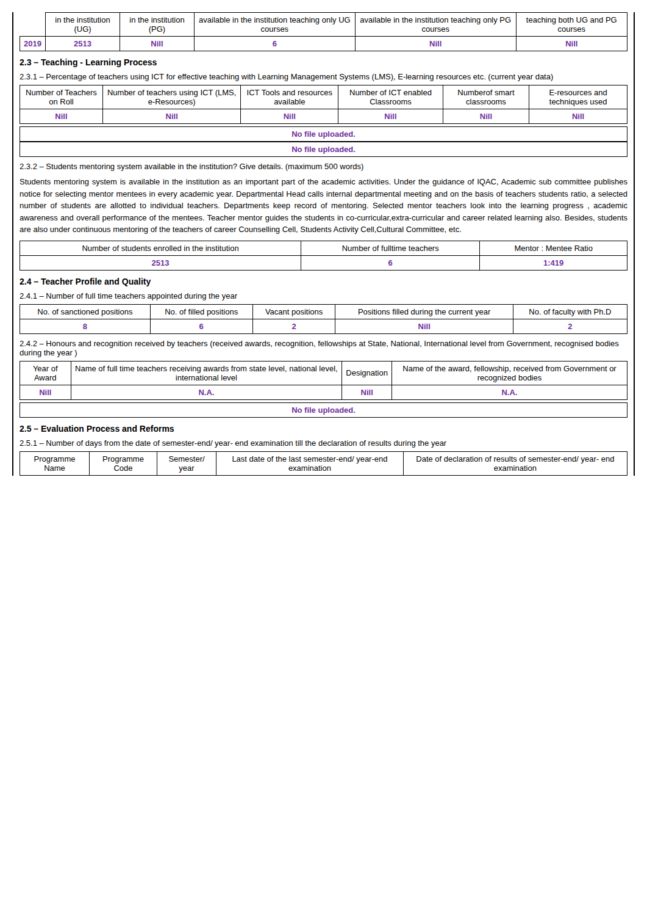| | in the institution (UG) | in the institution (PG) | available in the institution teaching only UG courses | available in the institution teaching only PG courses | teaching both UG and PG courses |
| 2019 | 2513 | Nill | 6 | Nill | Nill |
2.3 – Teaching - Learning Process
2.3.1 – Percentage of teachers using ICT for effective teaching with Learning Management Systems (LMS), E-learning resources etc. (current year data)
| Number of Teachers on Roll | Number of teachers using ICT (LMS, e-Resources) | ICT Tools and resources available | Number of ICT enabled Classrooms | Numberof smart classrooms | E-resources and techniques used |
| Nill | Nill | Nill | Nill | Nill | Nill |
No file uploaded.
No file uploaded.
2.3.2 – Students mentoring system available in the institution? Give details. (maximum 500 words)
Students mentoring system is available in the institution as an important part of the academic activities. Under the guidance of IQAC, Academic sub committee publishes notice for selecting mentor mentees in every academic year. Departmental Head calls internal departmental meeting and on the basis of teachers students ratio, a selected number of students are allotted to individual teachers. Departments keep record of mentoring. Selected mentor teachers look into the learning progress , academic awareness and overall performance of the mentees. Teacher mentor guides the students in co-curricular,extra-curricular and career related learning also. Besides, students are also under continuous mentoring of the teachers of career Counselling Cell, Students Activity Cell,Cultural Committee, etc.
| Number of students enrolled in the institution | Number of fulltime teachers | Mentor : Mentee Ratio |
| 2513 | 6 | 1:419 |
2.4 – Teacher Profile and Quality
2.4.1 – Number of full time teachers appointed during the year
| No. of sanctioned positions | No. of filled positions | Vacant positions | Positions filled during the current year | No. of faculty with Ph.D |
| 8 | 6 | 2 | Nill | 2 |
2.4.2 – Honours and recognition received by teachers (received awards, recognition, fellowships at State, National, International level from Government, recognised bodies during the year )
| Year of Award | Name of full time teachers receiving awards from state level, national level, international level | Designation | Name of the award, fellowship, received from Government or recognized bodies |
| Nill | N.A. | Nill | N.A. |
No file uploaded.
2.5 – Evaluation Process and Reforms
2.5.1 – Number of days from the date of semester-end/ year- end examination till the declaration of results during the year
| Programme Name | Programme Code | Semester/ year | Last date of the last semester-end/ year-end examination | Date of declaration of results of semester-end/ year- end examination |